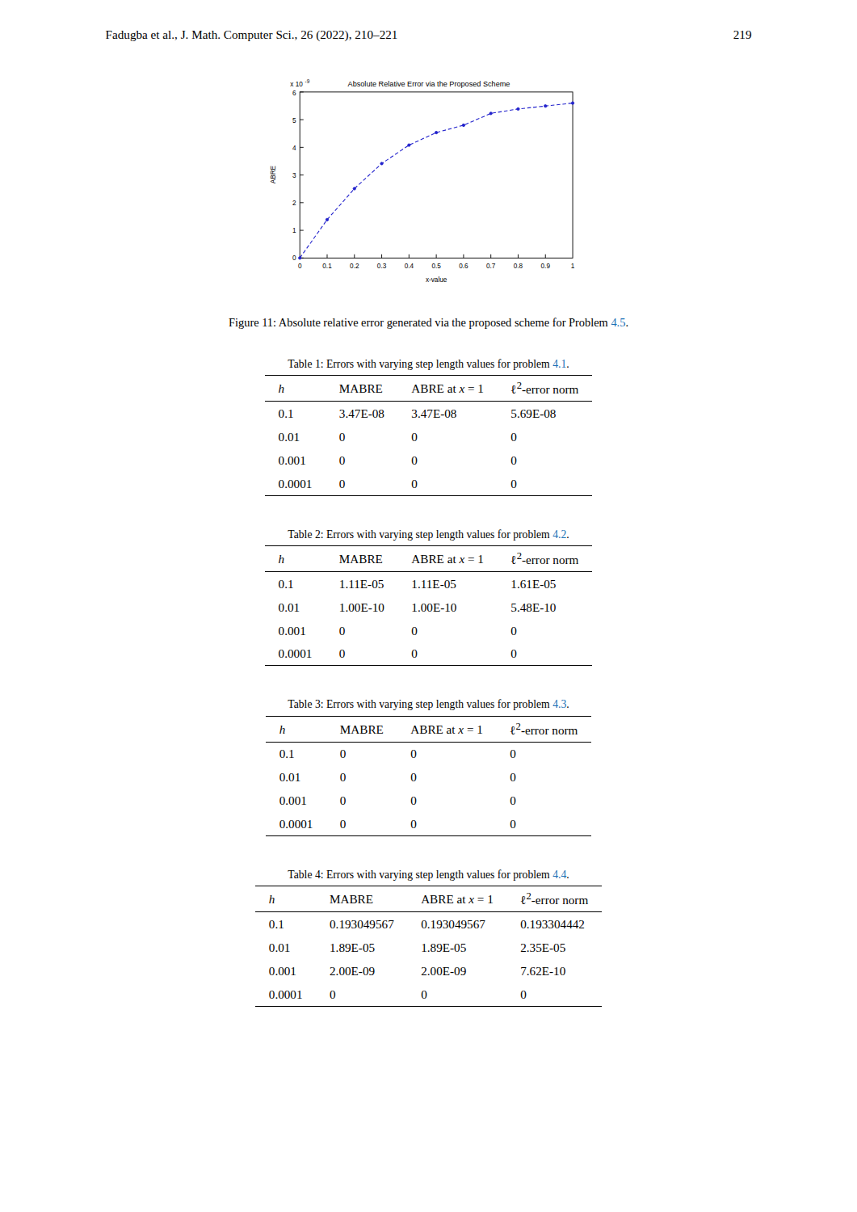Fadugba et al., J. Math. Computer Sci., 26 (2022), 210–221 219
Absolute Relative Error via the Proposed Scheme Absolute Relative Error via the Proposed Scheme x 10 -9 0 1 2 3 4 5 6 0 0.1 0.2 0.3 0.4 0.5 0.6 0.7 0.8 0.9 1 x-value ABRE
Figure 11: Absolute relative error generated via the proposed scheme for Problem 4.5.
Table 1: Errors with varying step length values for problem 4.1 .
| h | MABRE | ABRE at x = 1 | ℓ 2 -error norm |
| --- | --- | --- | --- |
| 0.1 | 3.47E-08 | 3.47E-08 | 5.69E-08 |
| 0.01 | 0 | 0 | 0 |
| 0.001 | 0 | 0 | 0 |
| 0.0001 | 0 | 0 | 0 |
Table 2: Errors with varying step length values for problem 4.2 .
| h | MABRE | ABRE at x = 1 | ℓ 2 -error norm |
| --- | --- | --- | --- |
| 0.1 | 1.11E-05 | 1.11E-05 | 1.61E-05 |
| 0.01 | 1.00E-10 | 1.00E-10 | 5.48E-10 |
| 0.001 | 0 | 0 | 0 |
| 0.0001 | 0 | 0 | 0 |
Table 3: Errors with varying step length values for problem 4.3 .
| h | MABRE | ABRE at x = 1 | ℓ 2 -error norm |
| --- | --- | --- | --- |
| 0.1 | 0 | 0 | 0 |
| 0.01 | 0 | 0 | 0 |
| 0.001 | 0 | 0 | 0 |
| 0.0001 | 0 | 0 | 0 |
Table 4: Errors with varying step length values for problem 4.4 .
| h | MABRE | ABRE at x = 1 | ℓ 2 -error norm |
| --- | --- | --- | --- |
| 0.1 | 0.193049567 | 0.193049567 | 0.193304442 |
| 0.01 | 1.89E-05 | 1.89E-05 | 2.35E-05 |
| 0.001 | 2.00E-09 | 2.00E-09 | 7.62E-10 |
| 0.0001 | 0 | 0 | 0 |